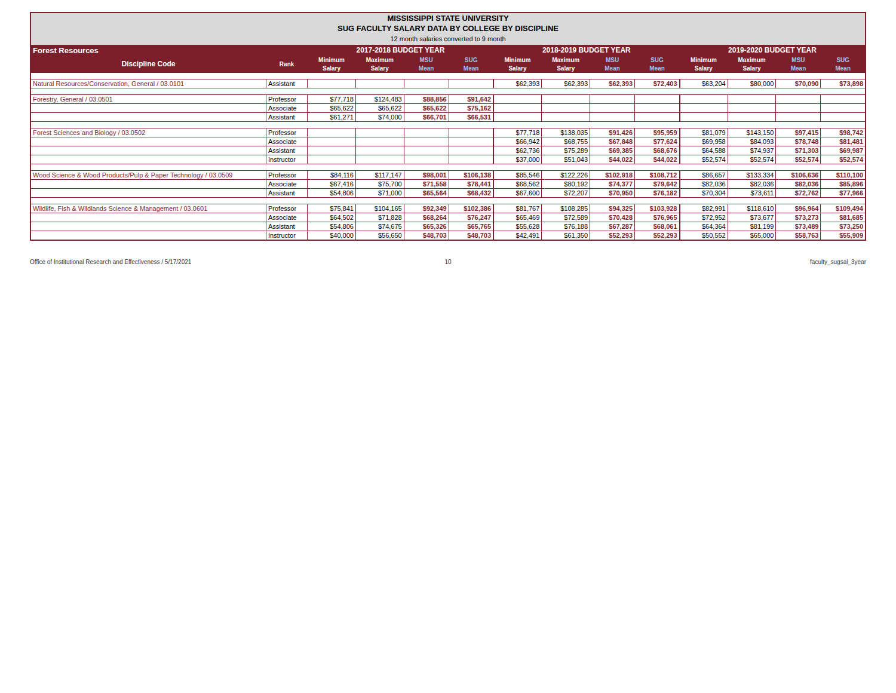| MISSISSIPPI STATE UNIVERSITY SUG FACULTY SALARY DATA BY COLLEGE BY DISCIPLINE 12 month salaries converted to 9 month |
| Forest Resources | 2017-2018 BUDGET YEAR | 2018-2019 BUDGET YEAR | 2019-2020 BUDGET YEAR |
| Discipline Code | Rank | Minimum | Maximum | MSU | SUG | Minimum | Maximum | MSU | SUG | Minimum | Maximum | MSU | SUG |
| Salary | Salary | Mean | Mean | Salary | Salary | Mean | Mean | Salary | Salary | Mean | Mean |
| Natural Resources/Conservation, General / 03.0101 | Assistant | | | | | $62,393 | $62,393 | $62,393 | $72,403 | $63,204 | $80,000 | $70,090 | $73,898 |
| Forestry, General / 03.0501 | Professor | $77,718 | $124,483 | $88,856 | $91,642 | | | | | | | | |
| | Associate | $65,622 | $65,622 | $65,622 | $75,162 | | | | | | | | |
| | Assistant | $61,271 | $74,000 | $66,701 | $66,531 | | | | | | | | |
| Forest Sciences and Biology / 03.0502 | Professor | | | | | $77,718 | $138,035 | $91,426 | $95,959 | $81,079 | $143,150 | $97,415 | $98,742 |
| | Associate | | | | | $66,942 | $68,755 | $67,848 | $77,624 | $69,958 | $84,093 | $78,748 | $81,481 |
| | Assistant | | | | | $62,736 | $75,289 | $69,385 | $68,676 | $64,588 | $74,937 | $71,303 | $69,987 |
| | Instructor | | | | | $37,000 | $51,043 | $44,022 | $44,022 | $52,574 | $52,574 | $52,574 | $52,574 |
| Wood Science & Wood Products/Pulp & Paper Technology / 03.0509 | Professor | $84,116 | $117,147 | $98,001 | $106,138 | $85,546 | $122,226 | $102,918 | $108,712 | $86,657 | $133,334 | $106,636 | $110,100 |
| | Associate | $67,416 | $75,700 | $71,558 | $78,441 | $68,562 | $80,192 | $74,377 | $79,642 | $82,036 | $82,036 | $82,036 | $85,896 |
| | Assistant | $54,806 | $71,000 | $65,564 | $68,432 | $67,600 | $72,207 | $70,950 | $76,182 | $70,304 | $73,611 | $72,762 | $77,966 |
| Wildlife, Fish & Wildlands Science & Management / 03.0601 | Professor | $75,841 | $104,165 | $92,349 | $102,386 | $81,767 | $108,285 | $94,325 | $103,928 | $82,991 | $118,610 | $96,964 | $109,494 |
| | Associate | $64,502 | $71,828 | $68,264 | $76,247 | $65,469 | $72,589 | $70,428 | $76,965 | $72,952 | $73,677 | $73,273 | $81,685 |
| | Assistant | $54,806 | $74,675 | $65,326 | $65,765 | $55,628 | $76,188 | $67,287 | $68,061 | $64,364 | $81,199 | $73,489 | $73,250 |
| | Instructor | $40,000 | $56,650 | $48,703 | $48,703 | $42,491 | $61,350 | $52,293 | $52,293 | $50,552 | $65,000 | $58,763 | $55,909 |
Office of Institutional Research and Effectiveness / 5/17/2021
10
faculty_sugsal_3year